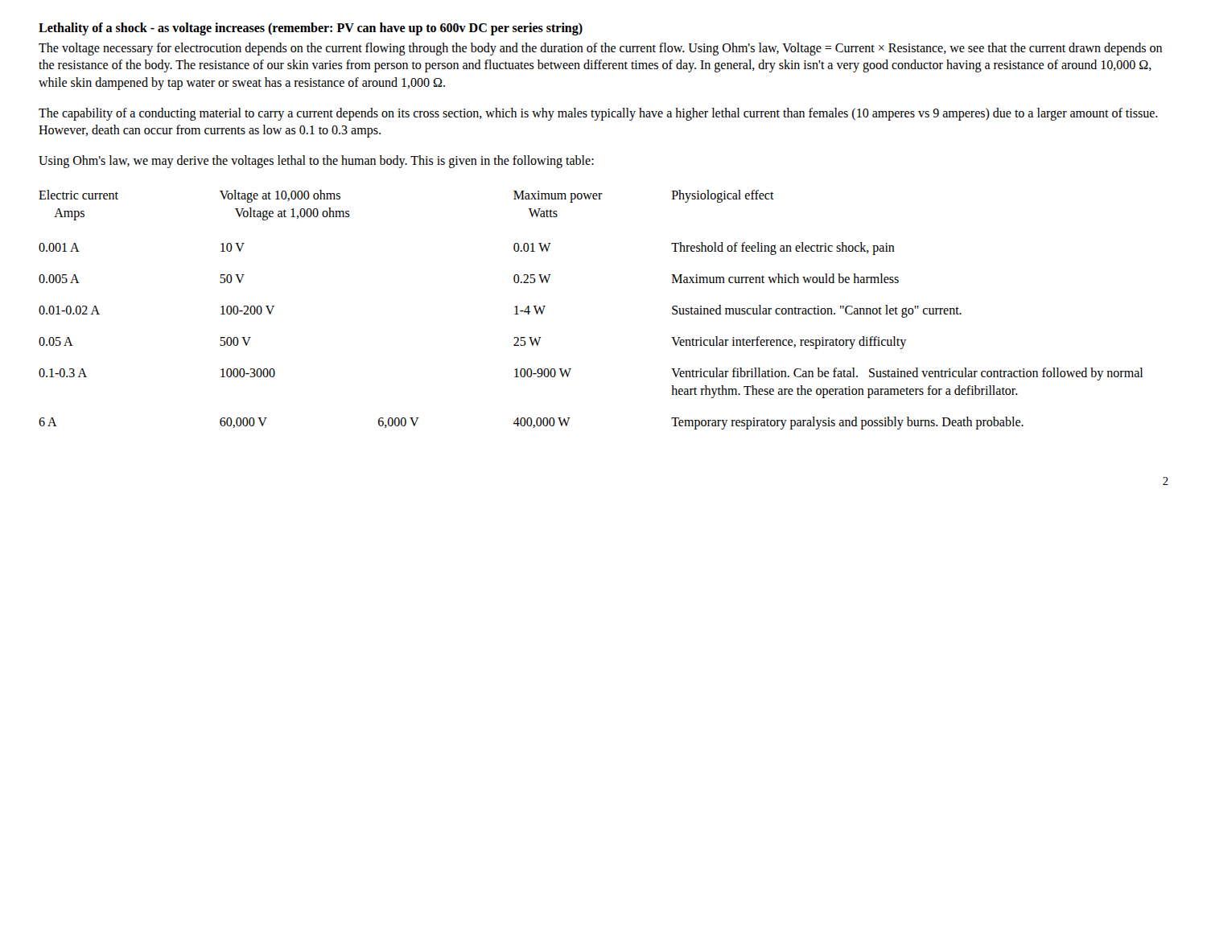Lethality of a shock - as voltage increases (remember: PV can have up to 600v DC per series string)
The voltage necessary for electrocution depends on the current flowing through the body and the duration of the current flow. Using Ohm's law, Voltage = Current × Resistance, we see that the current drawn depends on the resistance of the body. The resistance of our skin varies from person to person and fluctuates between different times of day. In general, dry skin isn't a very good conductor having a resistance of around 10,000 Ω, while skin dampened by tap water or sweat has a resistance of around 1,000 Ω.
The capability of a conducting material to carry a current depends on its cross section, which is why males typically have a higher lethal current than females (10 amperes vs 9 amperes) due to a larger amount of tissue. However, death can occur from currents as low as 0.1 to 0.3 amps.
Using Ohm's law, we may derive the voltages lethal to the human body. This is given in the following table:
| Electric current Amps | Voltage at 10,000 ohms Voltage at 1,000 ohms | | Maximum power Watts | Physiological effect |
| --- | --- | --- | --- | --- |
| 0.001 A | 10 V | | 0.01 W | Threshold of feeling an electric shock, pain |
| 0.005 A | 50 V | | 0.25 W | Maximum current which would be harmless |
| 0.01-0.02 A | 100-200 V | | 1-4 W | Sustained muscular contraction. "Cannot let go" current. |
| 0.05 A | 500 V | | 25 W | Ventricular interference, respiratory difficulty |
| 0.1-0.3 A | 1000-3000 | | 100-900 W | Ventricular fibrillation. Can be fatal. Sustained ventricular contraction followed by normal heart rhythm. These are the operation parameters for a defibrillator. |
| 6 A | 60,000 V | 6,000 V | 400,000 W | Temporary respiratory paralysis and possibly burns. Death probable. |
2